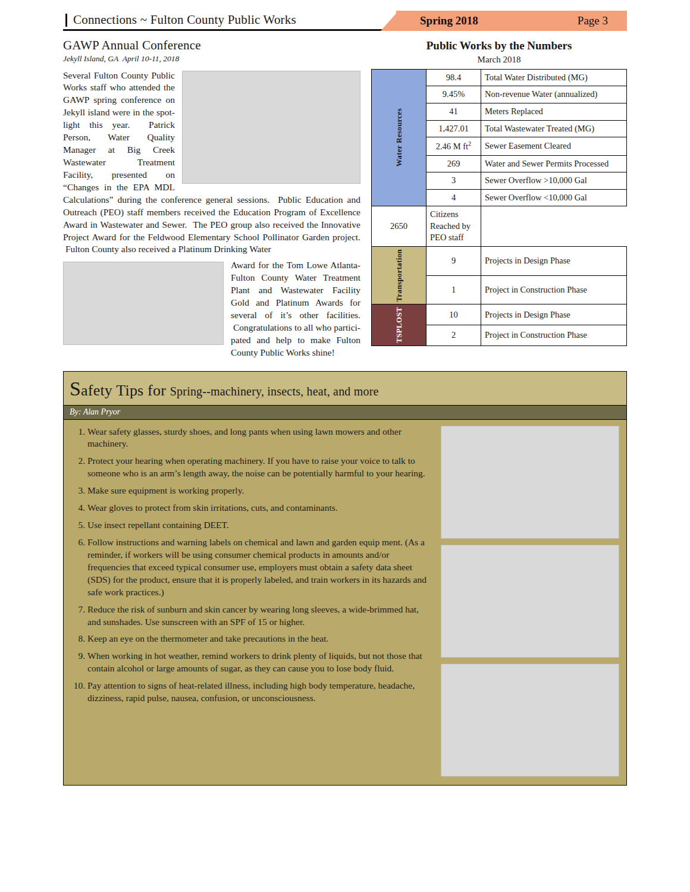Connections ~ Fulton County Public Works
Spring 2018 Page 3
GAWP Annual Conference
Jekyll Island, GA April 10-11, 2018
Several Fulton County Public Works staff who attended the GAWP spring conference on Jekyll island were in the spotlight this year. Patrick Person, Water Quality Manager at Big Creek Wastewater Treatment Facility, presented on “Changes in the EPA MDL Calculations” during the conference general sessions. Public Education and Outreach (PEO) staff members received the Education Program of Excellence Award in Wastewater and Sewer. The PEO group also received the Innovative Project Award for the Feldwood Elementary School Pollinator Garden project. Fulton County also received a Platinum Drinking Water
Award for the Tom Lowe Atlanta-Fulton County Water Treatment Plant and Wastewater Facility Gold and Platinum Awards for several of it’s other facilities. Congratulations to all who participated and help to make Fulton County Public Works shine!
Public Works by the Numbers March 2018
| Water Resources | 98.4 | Total Water Distributed (MG) |
| 9.45% | Non-revenue Water (annualized) |
| 41 | Meters Replaced |
| 1,427.01 | Total Wastewater Treated (MG) |
| 2.46 M ft 2 | Sewer Easement Cleared |
| 269 | Water and Sewer Permits Processed |
| 3 | Sewer Overflow >10,000 Gal |
| 4 | Sewer Overflow <10,000 Gal |
| 2650 | Citizens Reached by PEO staff |
| Transportation | 9 | Projects in Design Phase |
| 1 | Project in Construction Phase |
| TSPLOST | 10 | Projects in Design Phase |
| 2 | Project in Construction Phase |
Safety Tips for Spring--machinery, insects, heat, and more
By: Alan Pryor
Wear safety glasses, sturdy shoes, and long pants when using lawn mowers and other machinery.
Protect your hearing when operating machinery. If you have to raise your voice to talk to someone who is an arm’s length away, the noise can be potentially harmful to your hearing.
Make sure equipment is working properly.
Wear gloves to protect from skin irritations, cuts, and contaminants.
Use insect repellant containing DEET.
Follow instructions and warning labels on chemical and lawn and garden equip ment. (As a reminder, if workers will be using consumer chemical products in amounts and/or frequencies that exceed typical consumer use, employers must obtain a safety data sheet (SDS) for the product, ensure that it is properly labeled, and train workers in its hazards and safe work practices.)
Reduce the risk of sunburn and skin cancer by wearing long sleeves, a wide-brimmed hat, and sunshades. Use sunscreen with an SPF of 15 or higher.
Keep an eye on the thermometer and take precautions in the heat.
When working in hot weather, remind workers to drink plenty of liquids, but not those that contain alcohol or large amounts of sugar, as they can cause you to lose body fluid.
Pay attention to signs of heat-related illness, including high body temperature, headache, dizziness, rapid pulse, nausea, confusion, or unconsciousness.